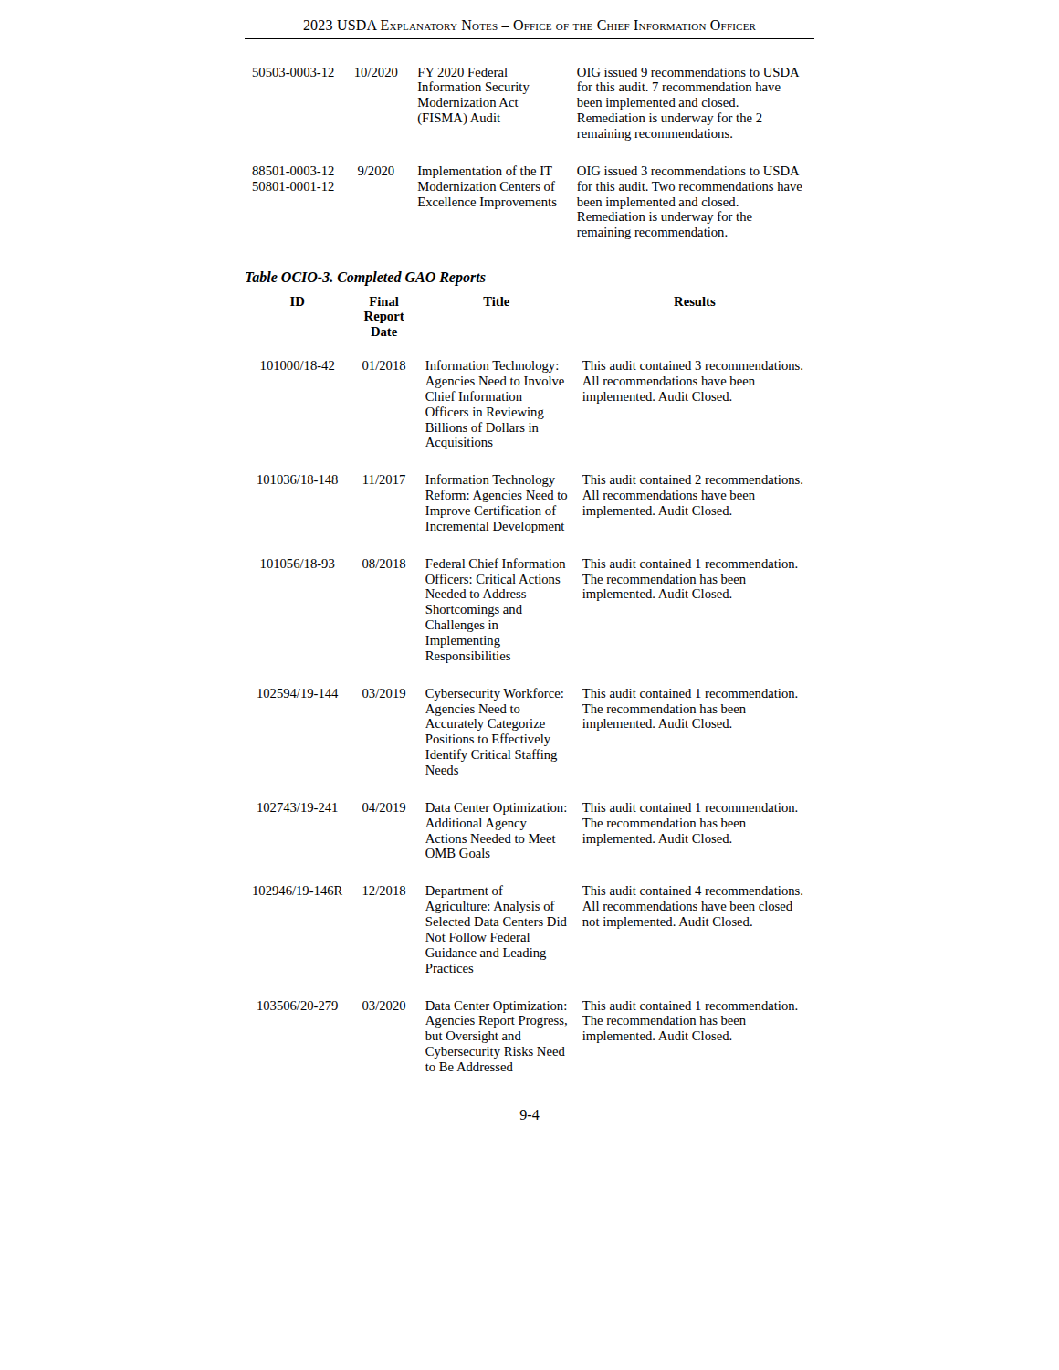2023 USDA Explanatory Notes – Office of the Chief Information Officer
| 50503-0003-12 | 10/2020 | FY 2020 Federal Information Security Modernization Act (FISMA) Audit | OIG issued 9 recommendations to USDA for this audit. 7 recommendation have been implemented and closed. Remediation is underway for the 2 remaining recommendations. |
| 88501-0003-12 50801-0001-12 | 9/2020 | Implementation of the IT Modernization Centers of Excellence Improvements | OIG issued 3 recommendations to USDA for this audit. Two recommendations have been implemented and closed. Remediation is underway for the remaining recommendation. |
Table OCIO-3. Completed GAO Reports
| ID | Final Report Date | Title | Results |
| --- | --- | --- | --- |
| 101000/18-42 | 01/2018 | Information Technology: Agencies Need to Involve Chief Information Officers in Reviewing Billions of Dollars in Acquisitions | This audit contained 3 recommendations. All recommendations have been implemented. Audit Closed. |
| 101036/18-148 | 11/2017 | Information Technology Reform: Agencies Need to Improve Certification of Incremental Development | This audit contained 2 recommendations. All recommendations have been implemented. Audit Closed. |
| 101056/18-93 | 08/2018 | Federal Chief Information Officers: Critical Actions Needed to Address Shortcomings and Challenges in Implementing Responsibilities | This audit contained 1 recommendation. The recommendation has been implemented. Audit Closed. |
| 102594/19-144 | 03/2019 | Cybersecurity Workforce: Agencies Need to Accurately Categorize Positions to Effectively Identify Critical Staffing Needs | This audit contained 1 recommendation. The recommendation has been implemented. Audit Closed. |
| 102743/19-241 | 04/2019 | Data Center Optimization: Additional Agency Actions Needed to Meet OMB Goals | This audit contained 1 recommendation. The recommendation has been implemented. Audit Closed. |
| 102946/19-146R | 12/2018 | Department of Agriculture: Analysis of Selected Data Centers Did Not Follow Federal Guidance and Leading Practices | This audit contained 4 recommendations. All recommendations have been closed not implemented. Audit Closed. |
| 103506/20-279 | 03/2020 | Data Center Optimization: Agencies Report Progress, but Oversight and Cybersecurity Risks Need to Be Addressed | This audit contained 1 recommendation. The recommendation has been implemented. Audit Closed. |
9-4